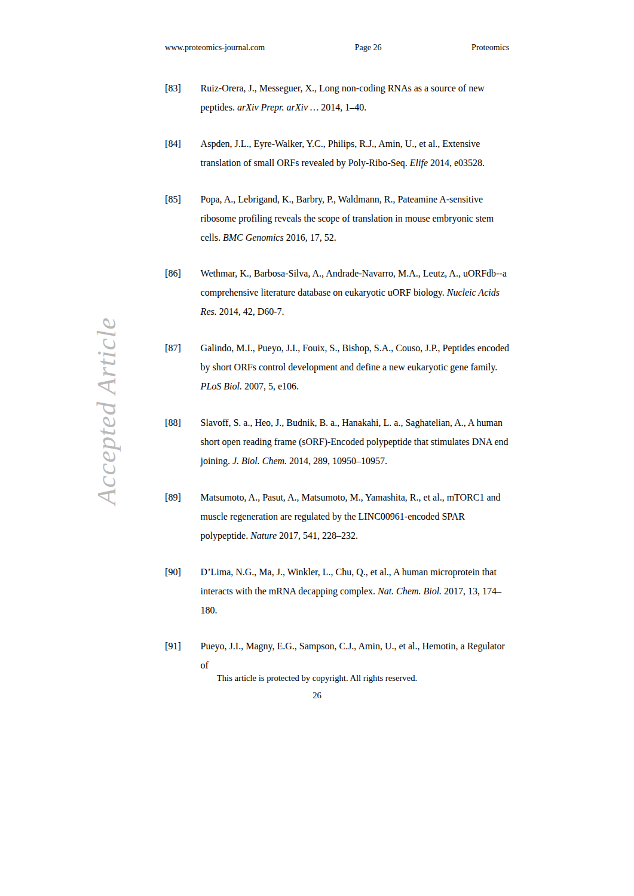Accepted Article
www.proteomics-journal.com Page 26 Proteomics
[83] Ruiz-Orera, J., Messeguer, X., Long non-coding RNAs as a source of new peptides. arXiv Prepr. arXiv … 2014, 1–40.
[84] Aspden, J.L., Eyre-Walker, Y.C., Philips, R.J., Amin, U., et al., Extensive translation of small ORFs revealed by Poly-Ribo-Seq. Elife 2014, e03528.
[85] Popa, A., Lebrigand, K., Barbry, P., Waldmann, R., Pateamine A-sensitive ribosome profiling reveals the scope of translation in mouse embryonic stem cells. BMC Genomics 2016, 17, 52.
[86] Wethmar, K., Barbosa-Silva, A., Andrade-Navarro, M.A., Leutz, A., uORFdb--a comprehensive literature database on eukaryotic uORF biology. Nucleic Acids Res. 2014, 42, D60-7.
[87] Galindo, M.I., Pueyo, J.I., Fouix, S., Bishop, S.A., Couso, J.P., Peptides encoded by short ORFs control development and define a new eukaryotic gene family. PLoS Biol. 2007, 5, e106.
[88] Slavoff, S. a., Heo, J., Budnik, B. a., Hanakahi, L. a., Saghatelian, A., A human short open reading frame (sORF)-Encoded polypeptide that stimulates DNA end joining. J. Biol. Chem. 2014, 289, 10950–10957.
[89] Matsumoto, A., Pasut, A., Matsumoto, M., Yamashita, R., et al., mTORC1 and muscle regeneration are regulated by the LINC00961-encoded SPAR polypeptide. Nature 2017, 541, 228–232.
[90] D’Lima, N.G., Ma, J., Winkler, L., Chu, Q., et al., A human microprotein that interacts with the mRNA decapping complex. Nat. Chem. Biol. 2017, 13, 174–180.
[91] Pueyo, J.I., Magny, E.G., Sampson, C.J., Amin, U., et al., Hemotin, a Regulator of
This article is protected by copyright. All rights reserved.
26